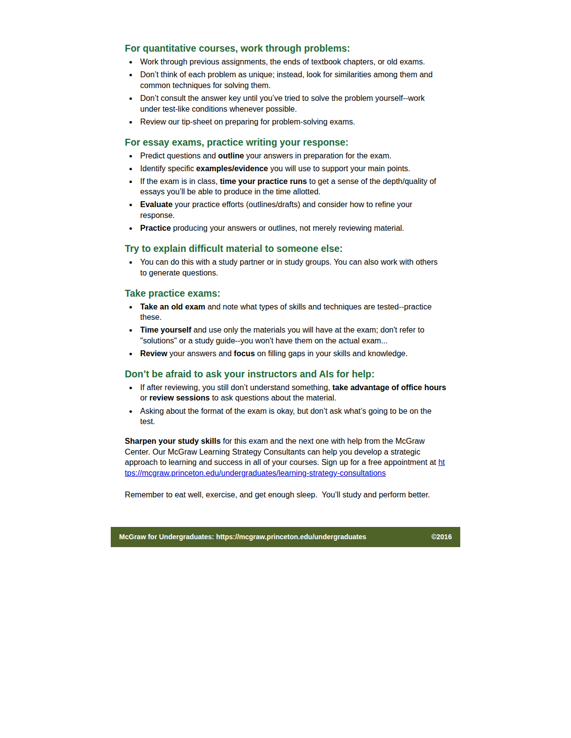For quantitative courses, work through problems:
Work through previous assignments, the ends of textbook chapters, or old exams.
Don’t think of each problem as unique; instead, look for similarities among them and common techniques for solving them.
Don’t consult the answer key until you’ve tried to solve the problem yourself--work under test-like conditions whenever possible.
Review our tip-sheet on preparing for problem-solving exams.
For essay exams, practice writing your response:
Predict questions and outline your answers in preparation for the exam.
Identify specific examples/evidence you will use to support your main points.
If the exam is in class, time your practice runs to get a sense of the depth/quality of essays you’ll be able to produce in the time allotted.
Evaluate your practice efforts (outlines/drafts) and consider how to refine your response.
Practice producing your answers or outlines, not merely reviewing material.
Try to explain difficult material to someone else:
You can do this with a study partner or in study groups. You can also work with others to generate questions.
Take practice exams:
Take an old exam and note what types of skills and techniques are tested--practice these.
Time yourself and use only the materials you will have at the exam; don't refer to "solutions" or a study guide--you won't have them on the actual exam...
Review your answers and focus on filling gaps in your skills and knowledge.
Don’t be afraid to ask your instructors and AIs for help:
If after reviewing, you still don’t understand something, take advantage of office hours or review sessions to ask questions about the material.
Asking about the format of the exam is okay, but don’t ask what’s going to be on the test.
Sharpen your study skills for this exam and the next one with help from the McGraw Center. Our McGraw Learning Strategy Consultants can help you develop a strategic approach to learning and success in all of your courses. Sign up for a free appointment at https://mcgraw.princeton.edu/undergraduates/learning-strategy-consultations
Remember to eat well, exercise, and get enough sleep. You’ll study and perform better.
McGraw for Undergraduates: https://mcgraw.princeton.edu/undergraduates ©2016